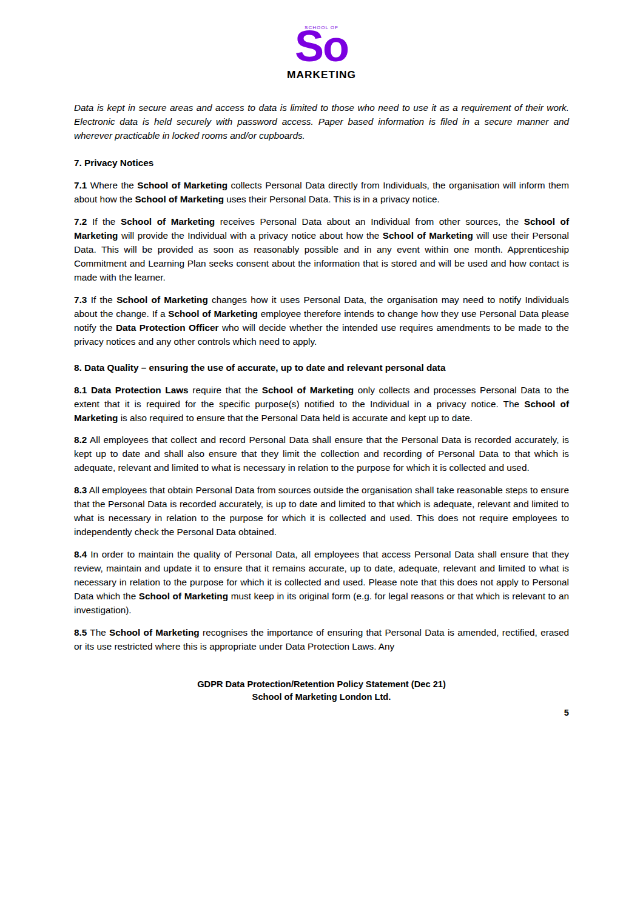School of
So
MARKETING
Data is kept in secure areas and access to data is limited to those who need to use it as a requirement of their work. Electronic data is held securely with password access. Paper based information is filed in a secure manner and wherever practicable in locked rooms and/or cupboards.
7. Privacy Notices
7.1 Where the School of Marketing collects Personal Data directly from Individuals, the organisation will inform them about how the School of Marketing uses their Personal Data. This is in a privacy notice.
7.2 If the School of Marketing receives Personal Data about an Individual from other sources, the School of Marketing will provide the Individual with a privacy notice about how the School of Marketing will use their Personal Data. This will be provided as soon as reasonably possible and in any event within one month. Apprenticeship Commitment and Learning Plan seeks consent about the information that is stored and will be used and how contact is made with the learner.
7.3 If the School of Marketing changes how it uses Personal Data, the organisation may need to notify Individuals about the change. If a School of Marketing employee therefore intends to change how they use Personal Data please notify the Data Protection Officer who will decide whether the intended use requires amendments to be made to the privacy notices and any other controls which need to apply.
8. Data Quality – ensuring the use of accurate, up to date and relevant personal data
8.1 Data Protection Laws require that the School of Marketing only collects and processes Personal Data to the extent that it is required for the specific purpose(s) notified to the Individual in a privacy notice. The School of Marketing is also required to ensure that the Personal Data held is accurate and kept up to date.
8.2 All employees that collect and record Personal Data shall ensure that the Personal Data is recorded accurately, is kept up to date and shall also ensure that they limit the collection and recording of Personal Data to that which is adequate, relevant and limited to what is necessary in relation to the purpose for which it is collected and used.
8.3 All employees that obtain Personal Data from sources outside the organisation shall take reasonable steps to ensure that the Personal Data is recorded accurately, is up to date and limited to that which is adequate, relevant and limited to what is necessary in relation to the purpose for which it is collected and used. This does not require employees to independently check the Personal Data obtained.
8.4 In order to maintain the quality of Personal Data, all employees that access Personal Data shall ensure that they review, maintain and update it to ensure that it remains accurate, up to date, adequate, relevant and limited to what is necessary in relation to the purpose for which it is collected and used. Please note that this does not apply to Personal Data which the School of Marketing must keep in its original form (e.g. for legal reasons or that which is relevant to an investigation).
8.5 The School of Marketing recognises the importance of ensuring that Personal Data is amended, rectified, erased or its use restricted where this is appropriate under Data Protection Laws. Any
GDPR Data Protection/Retention Policy Statement (Dec 21)
School of Marketing London Ltd.
5